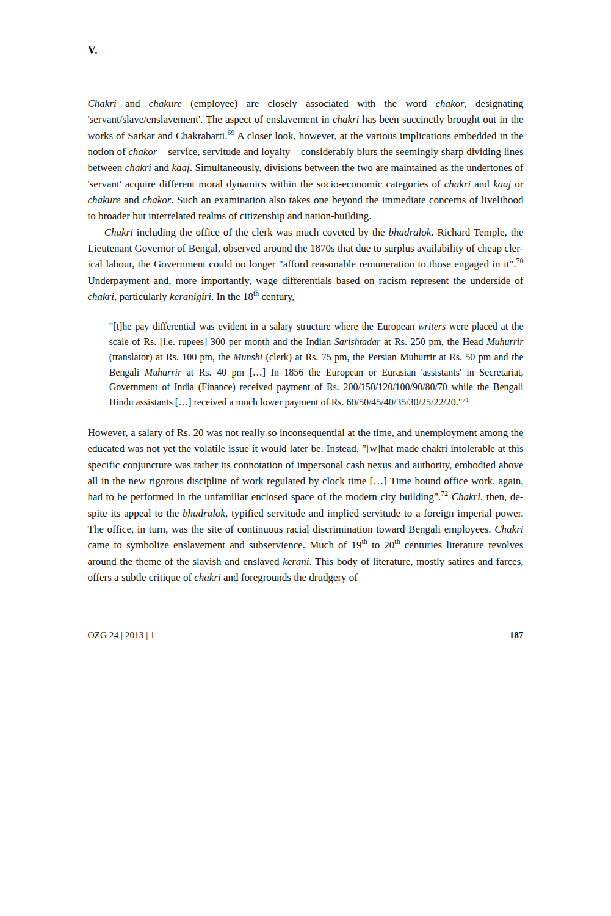V.
Chakri and chakure (employee) are closely associated with the word chakor, designating 'servant/slave/enslavement'. The aspect of enslavement in chakri has been succinctly brought out in the works of Sarkar and Chakrabarti.69 A closer look, however, at the various implications embedded in the notion of chakor – service, servitude and loyalty – considerably blurs the seemingly sharp dividing lines between chakri and kaaj. Simultaneously, divisions between the two are maintained as the undertones of 'servant' acquire different moral dynamics within the socio-economic categories of chakri and kaaj or chakure and chakor. Such an examination also takes one beyond the immediate concerns of livelihood to broader but interrelated realms of citizenship and nation-building.
Chakri including the office of the clerk was much coveted by the bhadralok. Richard Temple, the Lieutenant Governor of Bengal, observed around the 1870s that due to surplus availability of cheap clerical labour, the Government could no longer "afford reasonable remuneration to those engaged in it".70 Underpayment and, more importantly, wage differentials based on racism represent the underside of chakri, particularly keranigiri. In the 18th century,
"[t]he pay differential was evident in a salary structure where the European writers were placed at the scale of Rs. [i.e. rupees] 300 per month and the Indian Sarishtadar at Rs. 250 pm, the Head Muhurrir (translator) at Rs. 100 pm, the Munshi (clerk) at Rs. 75 pm, the Persian Muhurrir at Rs. 50 pm and the Bengali Muhurrir at Rs. 40 pm […] In 1856 the European or Eurasian 'assistants' in Secretariat, Government of India (Finance) received payment of Rs. 200/150/120/100/90/80/70 while the Bengali Hindu assistants […] received a much lower payment of Rs. 60/50/45/40/35/30/25/22/20."71
However, a salary of Rs. 20 was not really so inconsequential at the time, and unemployment among the educated was not yet the volatile issue it would later be. Instead, "[w]hat made chakri intolerable at this specific conjuncture was rather its connotation of impersonal cash nexus and authority, embodied above all in the new rigorous discipline of work regulated by clock time […] Time bound office work, again, had to be performed in the unfamiliar enclosed space of the modern city building".72 Chakri, then, despite its appeal to the bhadralok, typified servitude and implied servitude to a foreign imperial power. The office, in turn, was the site of continuous racial discrimination toward Bengali employees. Chakri came to symbolize enslavement and subservience. Much of 19th to 20th centuries literature revolves around the theme of the slavish and enslaved kerani. This body of literature, mostly satires and farces, offers a subtle critique of chakri and foregrounds the drudgery of
ÖZG 24 | 2013 | 1 187